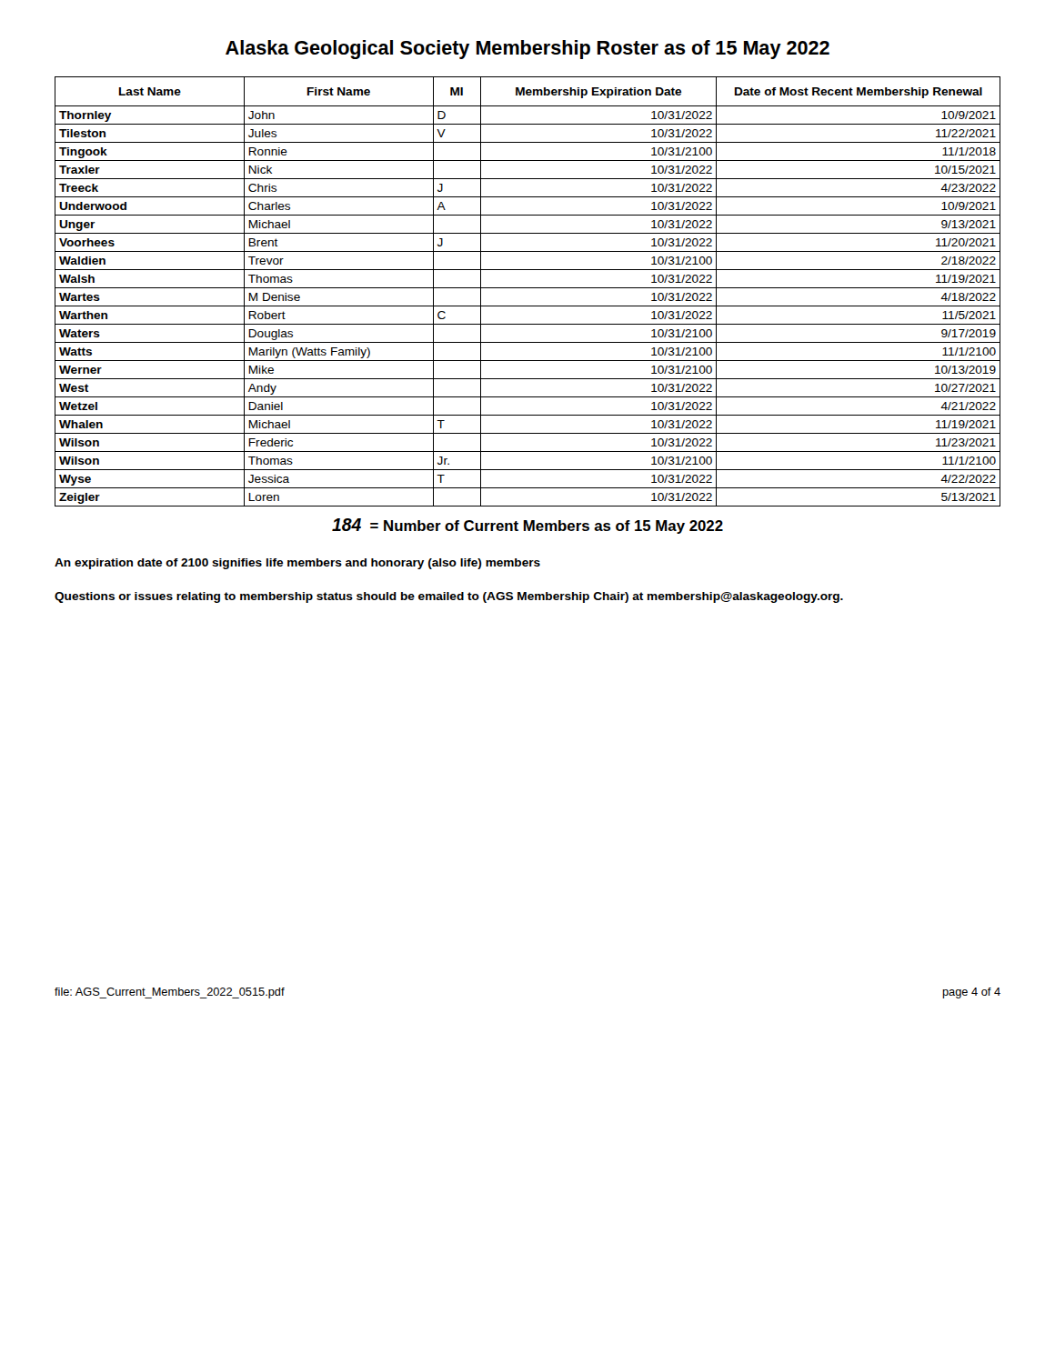Alaska Geological Society Membership Roster as of 15 May 2022
| Last Name | First Name | MI | Membership Expiration Date | Date of Most Recent Membership Renewal |
| --- | --- | --- | --- | --- |
| Thornley | John | D | 10/31/2022 | 10/9/2021 |
| Tileston | Jules | V | 10/31/2022 | 11/22/2021 |
| Tingook | Ronnie | | 10/31/2100 | 11/1/2018 |
| Traxler | Nick | | 10/31/2022 | 10/15/2021 |
| Treeck | Chris | J | 10/31/2022 | 4/23/2022 |
| Underwood | Charles | A | 10/31/2022 | 10/9/2021 |
| Unger | Michael | | 10/31/2022 | 9/13/2021 |
| Voorhees | Brent | J | 10/31/2022 | 11/20/2021 |
| Waldien | Trevor | | 10/31/2100 | 2/18/2022 |
| Walsh | Thomas | | 10/31/2022 | 11/19/2021 |
| Wartes | M Denise | | 10/31/2022 | 4/18/2022 |
| Warthen | Robert | C | 10/31/2022 | 11/5/2021 |
| Waters | Douglas | | 10/31/2100 | 9/17/2019 |
| Watts | Marilyn (Watts Family) | | 10/31/2100 | 11/1/2100 |
| Werner | Mike | | 10/31/2100 | 10/13/2019 |
| West | Andy | | 10/31/2022 | 10/27/2021 |
| Wetzel | Daniel | | 10/31/2022 | 4/21/2022 |
| Whalen | Michael | T | 10/31/2022 | 11/19/2021 |
| Wilson | Frederic | | 10/31/2022 | 11/23/2021 |
| Wilson | Thomas | Jr. | 10/31/2100 | 11/1/2100 |
| Wyse | Jessica | T | 10/31/2022 | 4/22/2022 |
| Zeigler | Loren | | 10/31/2022 | 5/13/2021 |
184 = Number of Current Members as of 15 May 2022
An expiration date of 2100 signifies life members and honorary (also life) members
Questions or issues relating to membership status should be emailed to (AGS Membership Chair) at membership@alaskageology.org.
file: AGS_Current_Members_2022_0515.pdf page 4 of 4